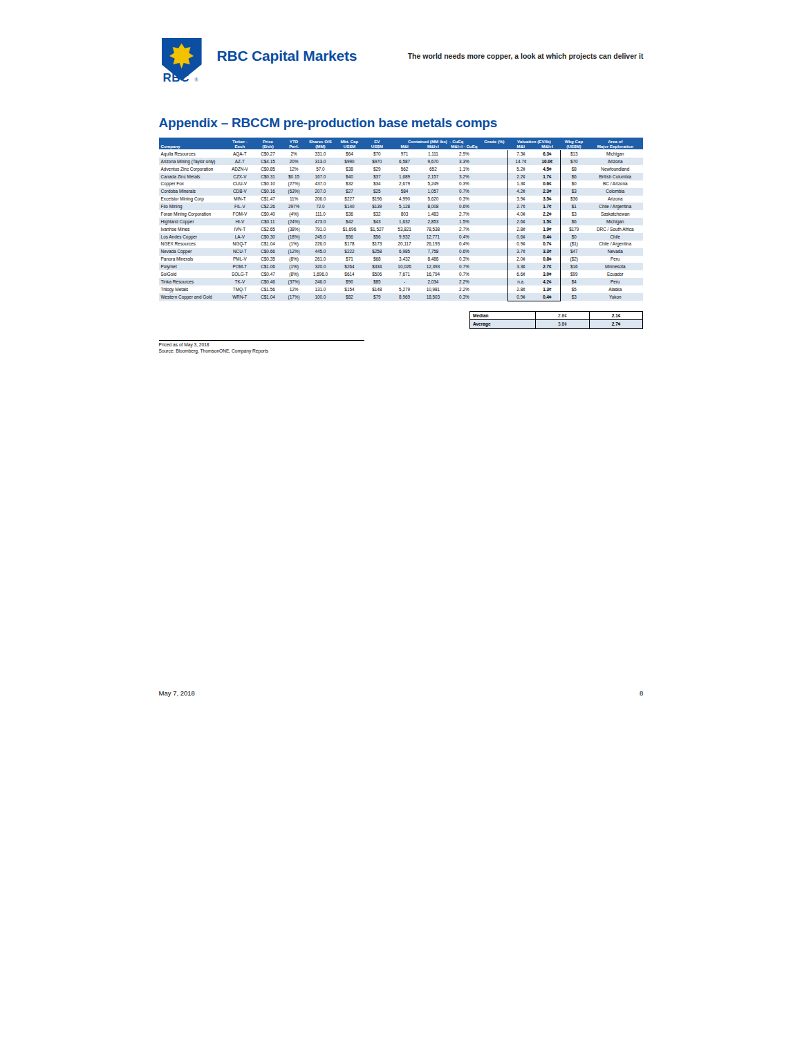RBC
®
RBC Capital Markets
The world needs more copper, a look at which projects can deliver it
Appendix – RBCCM pre-production base metals comps
| | Ticker - | Price | YTD | Shares O/S | Mkt. Cap | EV | Contained (MM lbs) - CuEq | Grade (%) | Valuation (EV/lb) | Wkg Cap | Area of |
| --- | --- | --- | --- | --- | --- | --- | --- | --- | --- | --- | --- |
| Company | Exch | ($/sh) | Perf. | (MM) | US$M | US$M | M&I | M&I+I | M&I+I - CuEq | | M&I | M&I+I | (US$M) | Major Exploration |
| Aquila Resources | AQA-T | C$0.27 | 2% | 331.0 | $64 | $70 | 971 | 1,111 | 2.9% | | 7.3¢ | 6.3¢ | $13 | Michigan |
| Arizona Mining (Taylor only) | AZ-T | C$4.15 | 20% | 313.0 | $990 | $970 | 6,587 | 9,670 | 3.3% | | 14.7¢ | 10.0¢ | $70 | Arizona |
| Adventus Zinc Corporation | ADZN-V | C$0.85 | 12% | 57.0 | $38 | $29 | 562 | 652 | 1.1% | | 5.2¢ | 4.5¢ | $8 | Newfoundland |
| Canada Zinc Metals | CZX-V | C$0.31 | $0.15 | 167.0 | $40 | $37 | 1,689 | 2,157 | 3.2% | | 2.2¢ | 1.7¢ | $6 | British Columbia |
| Copper Fox | CUU-V | C$0.10 | (27%) | 437.0 | $32 | $34 | 2,679 | 5,249 | 0.3% | | 1.3¢ | 0.6¢ | $0 | BC / Arizona |
| Cordoba Minerals | CDB-V | C$0.16 | (63%) | 207.0 | $27 | $25 | 584 | 1,057 | 0.7% | | 4.2¢ | 2.3¢ | $3 | Colombia |
| Excelsior Mining Corp | MIN-T | C$1.47 | 11% | 206.0 | $227 | $196 | 4,990 | 5,620 | 0.3% | | 3.9¢ | 3.5¢ | $36 | Arizona |
| Filo Mining | FIL-V | C$2.26 | 297% | 72.0 | $140 | $139 | 5,128 | 8,008 | 0.6% | | 2.7¢ | 1.7¢ | $1 | Chile / Argentina |
| Foran Mining Corporation | FOM-V | C$0.40 | (4%) | 111.0 | $36 | $32 | 803 | 1,483 | 2.7% | | 4.0¢ | 2.2¢ | $3 | Saskatchewan |
| Highland Copper | HI-V | C$0.11 | (24%) | 473.0 | $42 | $43 | 1,632 | 2,853 | 1.5% | | 2.6¢ | 1.5¢ | $6 | Michigan |
| Ivanhoe Mines | IVN-T | C$2.65 | (38%) | 791.0 | $1,696 | $1,527 | 53,821 | 78,538 | 2.7% | | 2.8¢ | 1.9¢ | $179 | DRC / South Africa |
| Los Andes Copper | LA-V | C$0.30 | (18%) | 245.0 | $56 | $56 | 9,932 | 12,771 | 0.4% | | 0.6¢ | 0.4¢ | $0 | Chile |
| NGEX Resources | NGQ-T | C$1.04 | (1%) | 226.0 | $178 | $173 | 20,117 | 26,193 | 0.4% | | 0.9¢ | 0.7¢ | ($1) | Chile / Argentina |
| Nevada Copper | NCU-T | C$0.66 | (12%) | 445.0 | $222 | $258 | 6,985 | 7,758 | 0.6% | | 3.7¢ | 3.3¢ | $47 | Nevada |
| Panora Minerals | PML-V | C$0.35 | (8%) | 261.0 | $71 | $68 | 3,432 | 8,488 | 0.3% | | 2.0¢ | 0.8¢ | ($2) | Peru |
| Polymet | POM-T | C$1.06 | (1%) | 320.0 | $264 | $334 | 10,026 | 12,393 | 0.7% | | 3.3¢ | 2.7¢ | $16 | Minnesota |
| SolGold | SOLG-T | C$0.47 | (8%) | 1,696.0 | $614 | $506 | 7,671 | 16,794 | 0.7% | | 6.6¢ | 3.0¢ | $99 | Ecuador |
| Tinka Resources | TK-V | C$0.46 | (37%) | 246.0 | $90 | $85 | - | 2,034 | 2.2% | | n.a. | 4.2¢ | $4 | Peru |
| Trilogy Metals | TMQ-T | C$1.56 | 12% | 131.0 | $154 | $148 | 5,279 | 10,981 | 2.2% | | 2.8¢ | 1.3¢ | $5 | Alaska |
| Western Copper and Gold | WRN-T | C$1.04 | (17%) | 100.0 | $82 | $79 | 8,969 | 18,503 | 0.3% | | 0.9¢ | 0.4¢ | $3 | Yukon |
| Median | 2.8¢ | 2.1¢ |
| Average | 3.8¢ | 2.7¢ |
Priced as of May 3, 2018
Source: Bloomberg, ThomsonONE, Company Reports
May 7, 2018
8